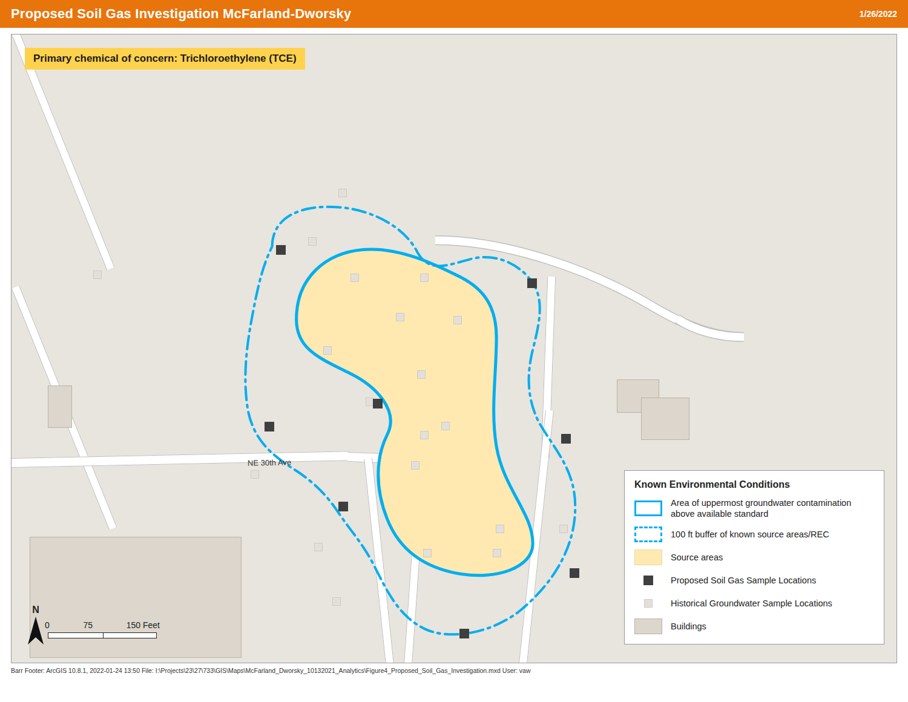Proposed Soil Gas Investigation McFarland-Dworsky
1/26/2022
Primary chemical of concern: Trichloroethylene (TCE)
NE 30th Ave
075150 Feet
N
Known Environmental Conditions
Area of uppermost groundwater contamination above available standard
100 ft buffer of known source areas/REC
Source areas
Proposed Soil Gas Sample Locations
Historical Groundwater Sample Locations
Buildings
Barr Footer: ArcGIS 10.8.1, 2022-01-24 13:50 File: I:\Projects\23\27\733\GIS\Maps\McFarland_Dworsky_10132021_Analytics\Figure4_Proposed_Soil_Gas_Investigation.mxd User: vaw